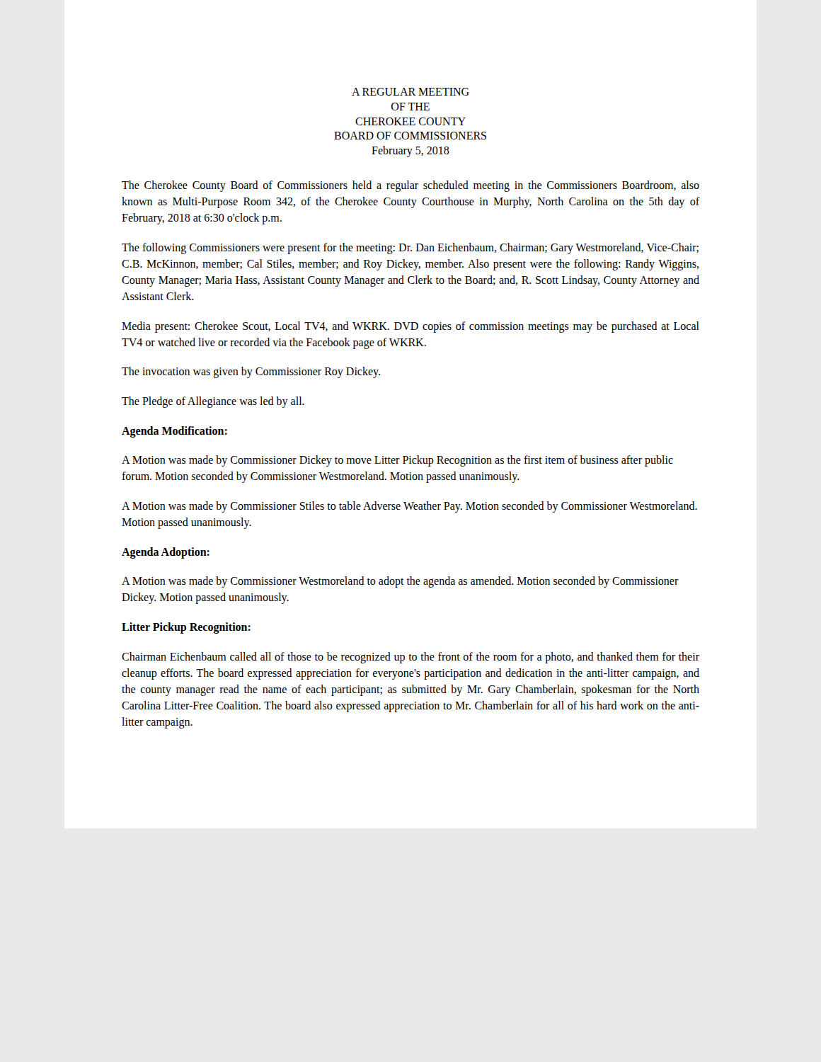A Regular Meeting
of the
Cherokee County
Board of Commissioners
February 5, 2018
The Cherokee County Board of Commissioners held a regular scheduled meeting in the Commissioners Boardroom, also known as Multi-Purpose Room 342, of the Cherokee County Courthouse in Murphy, North Carolina on the 5th day of February, 2018 at 6:30 o'clock p.m.
The following Commissioners were present for the meeting: Dr. Dan Eichenbaum, Chairman; Gary Westmoreland, Vice-Chair; C.B. McKinnon, member; Cal Stiles, member; and Roy Dickey, member. Also present were the following: Randy Wiggins, County Manager; Maria Hass, Assistant County Manager and Clerk to the Board; and, R. Scott Lindsay, County Attorney and Assistant Clerk.
Media present: Cherokee Scout, Local TV4, and WKRK. DVD copies of commission meetings may be purchased at Local TV4 or watched live or recorded via the Facebook page of WKRK.
The invocation was given by Commissioner Roy Dickey.
The Pledge of Allegiance was led by all.
Agenda Modification:
A Motion was made by Commissioner Dickey to move Litter Pickup Recognition as the first item of business after public forum. Motion seconded by Commissioner Westmoreland. Motion passed unanimously.
A Motion was made by Commissioner Stiles to table Adverse Weather Pay. Motion seconded by Commissioner Westmoreland. Motion passed unanimously.
Agenda Adoption:
A Motion was made by Commissioner Westmoreland to adopt the agenda as amended. Motion seconded by Commissioner Dickey. Motion passed unanimously.
Litter Pickup Recognition:
Chairman Eichenbaum called all of those to be recognized up to the front of the room for a photo, and thanked them for their cleanup efforts. The board expressed appreciation for everyone's participation and dedication in the anti-litter campaign, and the county manager read the name of each participant; as submitted by Mr. Gary Chamberlain, spokesman for the North Carolina Litter-Free Coalition. The board also expressed appreciation to Mr. Chamberlain for all of his hard work on the anti-litter campaign.